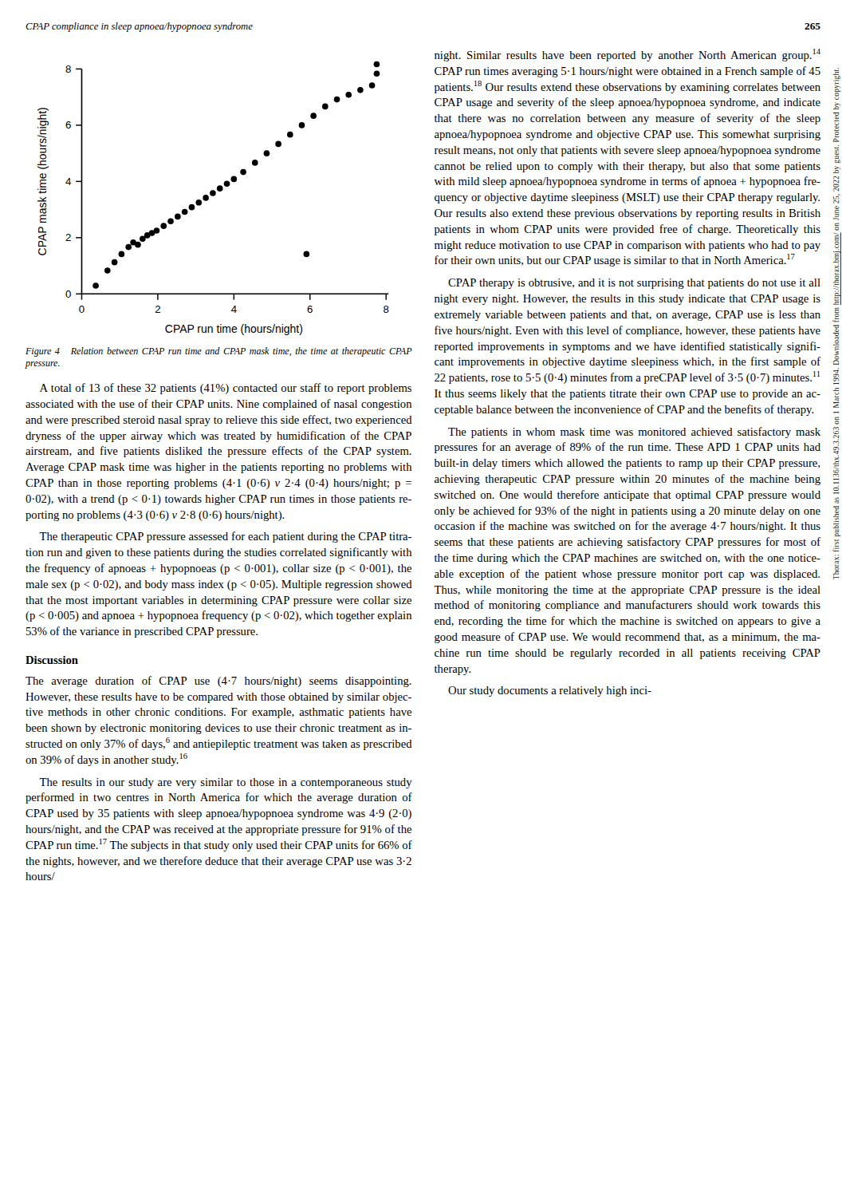CPAP compliance in sleep apnoea/hypopnoea syndrome 265
Thorax: first published as 10.1136/thx.49.3.263 on 1 March 1994. Downloaded from http://thorax.bmj.com/ on June 25, 2022 by guest. Protected by copyright.
0 2 4 6 8 0 2 4 6 8 CPAP run time (hours/night) CPAP mask time (hours/night)
Figure 4 Relation between CPAP run time and CPAP mask time, the time at therapeutic CPAP pressure.
A total of 13 of these 32 patients (41%) contacted our staff to report problems associated with the use of their CPAP units. Nine complained of nasal congestion and were prescribed steroid nasal spray to relieve this side effect, two experienced dryness of the upper airway which was treated by humidification of the CPAP airstream, and five patients disliked the pressure effects of the CPAP system. Average CPAP mask time was higher in the patients reporting no problems with CPAP than in those reporting problems (4·1 (0·6) v 2·4 (0·4) hours/night; p = 0·02), with a trend (p < 0·1) towards higher CPAP run times in those patients reporting no problems (4·3 (0·6) v 2·8 (0·6) hours/night).
The therapeutic CPAP pressure assessed for each patient during the CPAP titration run and given to these patients during the studies correlated significantly with the frequency of apnoeas + hypopnoeas (p < 0·001), collar size (p < 0·001), the male sex (p < 0·02), and body mass index (p < 0·05). Multiple regression showed that the most important variables in determining CPAP pressure were collar size (p < 0·005) and apnoea + hypopnoea frequency (p < 0·02), which together explain 53% of the variance in prescribed CPAP pressure.
Discussion
The average duration of CPAP use (4·7 hours/night) seems disappointing. However, these results have to be compared with those obtained by similar objective methods in other chronic conditions. For example, asthmatic patients have been shown by electronic monitoring devices to use their chronic treatment as instructed on only 37% of days,6 and antiepileptic treatment was taken as prescribed on 39% of days in another study.16
The results in our study are very similar to those in a contemporaneous study performed in two centres in North America for which the average duration of CPAP used by 35 patients with sleep apnoea/hypopnoea syndrome was 4·9 (2·0) hours/night, and the CPAP was received at the appropriate pressure for 91% of the CPAP run time.17 The subjects in that study only used their CPAP units for 66% of the nights, however, and we therefore deduce that their average CPAP use was 3·2 hours/
night. Similar results have been reported by another North American group.14 CPAP run times averaging 5·1 hours/night were obtained in a French sample of 45 patients.18 Our results extend these observations by examining correlates between CPAP usage and severity of the sleep apnoea/hypopnoea syndrome, and indicate that there was no correlation between any measure of severity of the sleep apnoea/hypopnoea syndrome and objective CPAP use. This somewhat surprising result means, not only that patients with severe sleep apnoea/hypopnoea syndrome cannot be relied upon to comply with their therapy, but also that some patients with mild sleep apnoea/hypopnoea syndrome in terms of apnoea + hypopnoea frequency or objective daytime sleepiness (MSLT) use their CPAP therapy regularly. Our results also extend these previous observations by reporting results in British patients in whom CPAP units were provided free of charge. Theoretically this might reduce motivation to use CPAP in comparison with patients who had to pay for their own units, but our CPAP usage is similar to that in North America.17
CPAP therapy is obtrusive, and it is not surprising that patients do not use it all night every night. However, the results in this study indicate that CPAP usage is extremely variable between patients and that, on average, CPAP use is less than five hours/night. Even with this level of compliance, however, these patients have reported improvements in symptoms and we have identified statistically significant improvements in objective daytime sleepiness which, in the first sample of 22 patients, rose to 5·5 (0·4) minutes from a preCPAP level of 3·5 (0·7) minutes.11 It thus seems likely that the patients titrate their own CPAP use to provide an acceptable balance between the inconvenience of CPAP and the benefits of therapy.
The patients in whom mask time was monitored achieved satisfactory mask pressures for an average of 89% of the run time. These APD 1 CPAP units had built-in delay timers which allowed the patients to ramp up their CPAP pressure, achieving therapeutic CPAP pressure within 20 minutes of the machine being switched on. One would therefore anticipate that optimal CPAP pressure would only be achieved for 93% of the night in patients using a 20 minute delay on one occasion if the machine was switched on for the average 4·7 hours/night. It thus seems that these patients are achieving satisfactory CPAP pressures for most of the time during which the CPAP machines are switched on, with the one noticeable exception of the patient whose pressure monitor port cap was displaced. Thus, while monitoring the time at the appropriate CPAP pressure is the ideal method of monitoring compliance and manufacturers should work towards this end, recording the time for which the machine is switched on appears to give a good measure of CPAP use. We would recommend that, as a minimum, the machine run time should be regularly recorded in all patients receiving CPAP therapy.
Our study documents a relatively high inci-